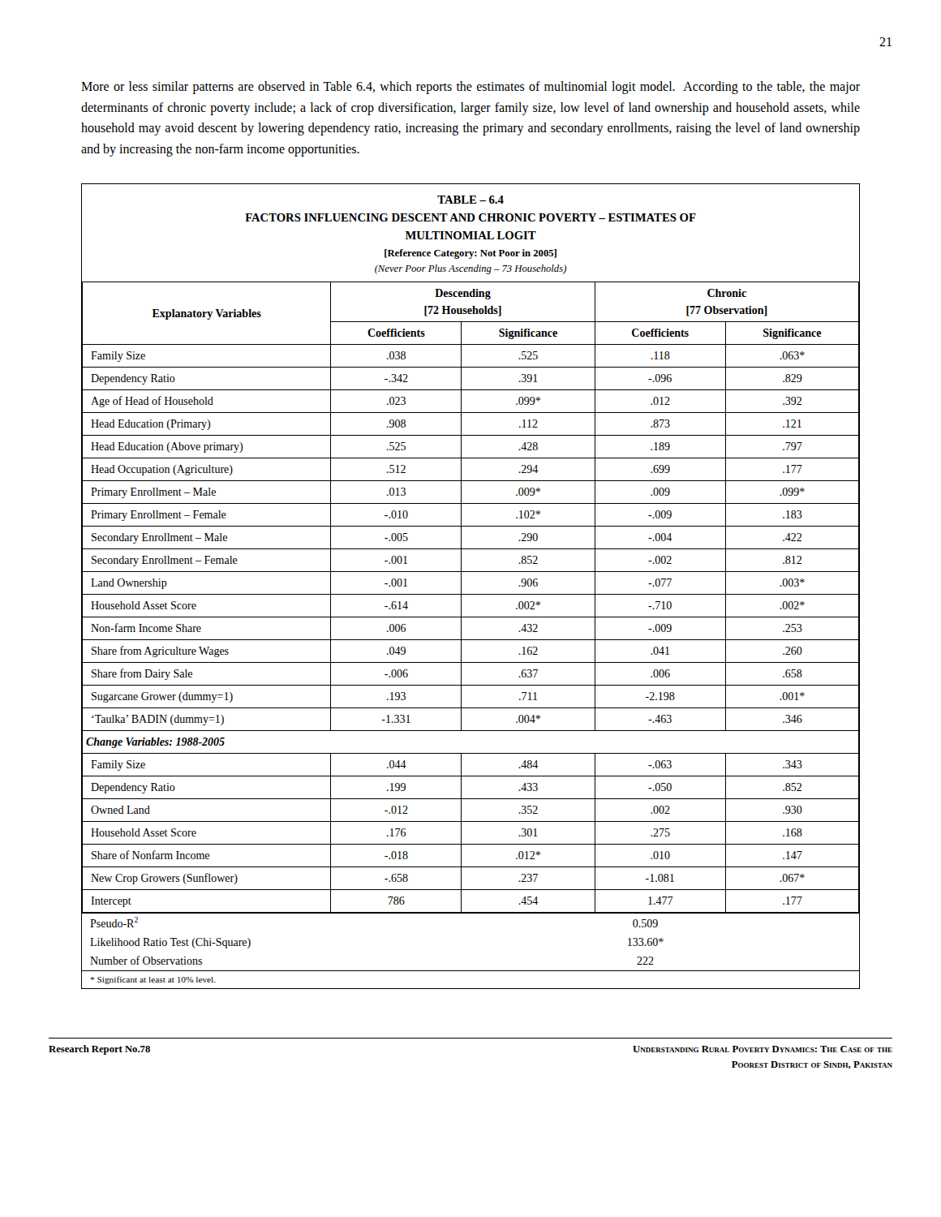21
More or less similar patterns are observed in Table 6.4, which reports the estimates of multinomial logit model. According to the table, the major determinants of chronic poverty include; a lack of crop diversification, larger family size, low level of land ownership and household assets, while household may avoid descent by lowering dependency ratio, increasing the primary and secondary enrollments, raising the level of land ownership and by increasing the non-farm income opportunities.
TABLE – 6.4 FACTORS INFLUENCING DESCENT AND CHRONIC POVERTY – ESTIMATES OF MULTINOMIAL LOGIT
[Reference Category: Not Poor in 2005]
(Never Poor Plus Ascending – 73 Households)
| Explanatory Variables | Descending [72 Households] | Chronic [77 Observation] |
| --- | --- | --- |
| Coefficients | Significance | Coefficients | Significance |
| Family Size | .038 | .525 | .118 | .063* |
| Dependency Ratio | -.342 | .391 | -.096 | .829 |
| Age of Head of Household | .023 | .099* | .012 | .392 |
| Head Education (Primary) | .908 | .112 | .873 | .121 |
| Head Education (Above primary) | .525 | .428 | .189 | .797 |
| Head Occupation (Agriculture) | .512 | .294 | .699 | .177 |
| Primary Enrollment – Male | .013 | .009* | .009 | .099* |
| Primary Enrollment – Female | -.010 | .102* | -.009 | .183 |
| Secondary Enrollment – Male | -.005 | .290 | -.004 | .422 |
| Secondary Enrollment – Female | -.001 | .852 | -.002 | .812 |
| Land Ownership | -.001 | .906 | -.077 | .003* |
| Household Asset Score | -.614 | .002* | -.710 | .002* |
| Non-farm Income Share | .006 | .432 | -.009 | .253 |
| Share from Agriculture Wages | .049 | .162 | .041 | .260 |
| Share from Dairy Sale | -.006 | .637 | .006 | .658 |
| Sugarcane Grower (dummy=1) | .193 | .711 | -2.198 | .001* |
| ‘Taulka’ BADIN (dummy=1) | -1.331 | .004* | -.463 | .346 |
| Change Variables: 1988-2005 |
| Family Size | .044 | .484 | -.063 | .343 |
| Dependency Ratio | .199 | .433 | -.050 | .852 |
| Owned Land | -.012 | .352 | .002 | .930 |
| Household Asset Score | .176 | .301 | .275 | .168 |
| Share of Nonfarm Income | -.018 | .012* | .010 | .147 |
| New Crop Growers (Sunflower) | -.658 | .237 | -1.081 | .067* |
| Intercept | 786 | .454 | 1.477 | .177 |
| Pseudo-R 2 | 0.509 |
| Likelihood Ratio Test (Chi-Square) | 133.60* |
| Number of Observations | 222 |
* Significant at least at 10% level.
Research Report No.78
Understanding Rural Poverty Dynamics: The Case of the
Poorest District of Sindh, Pakistan